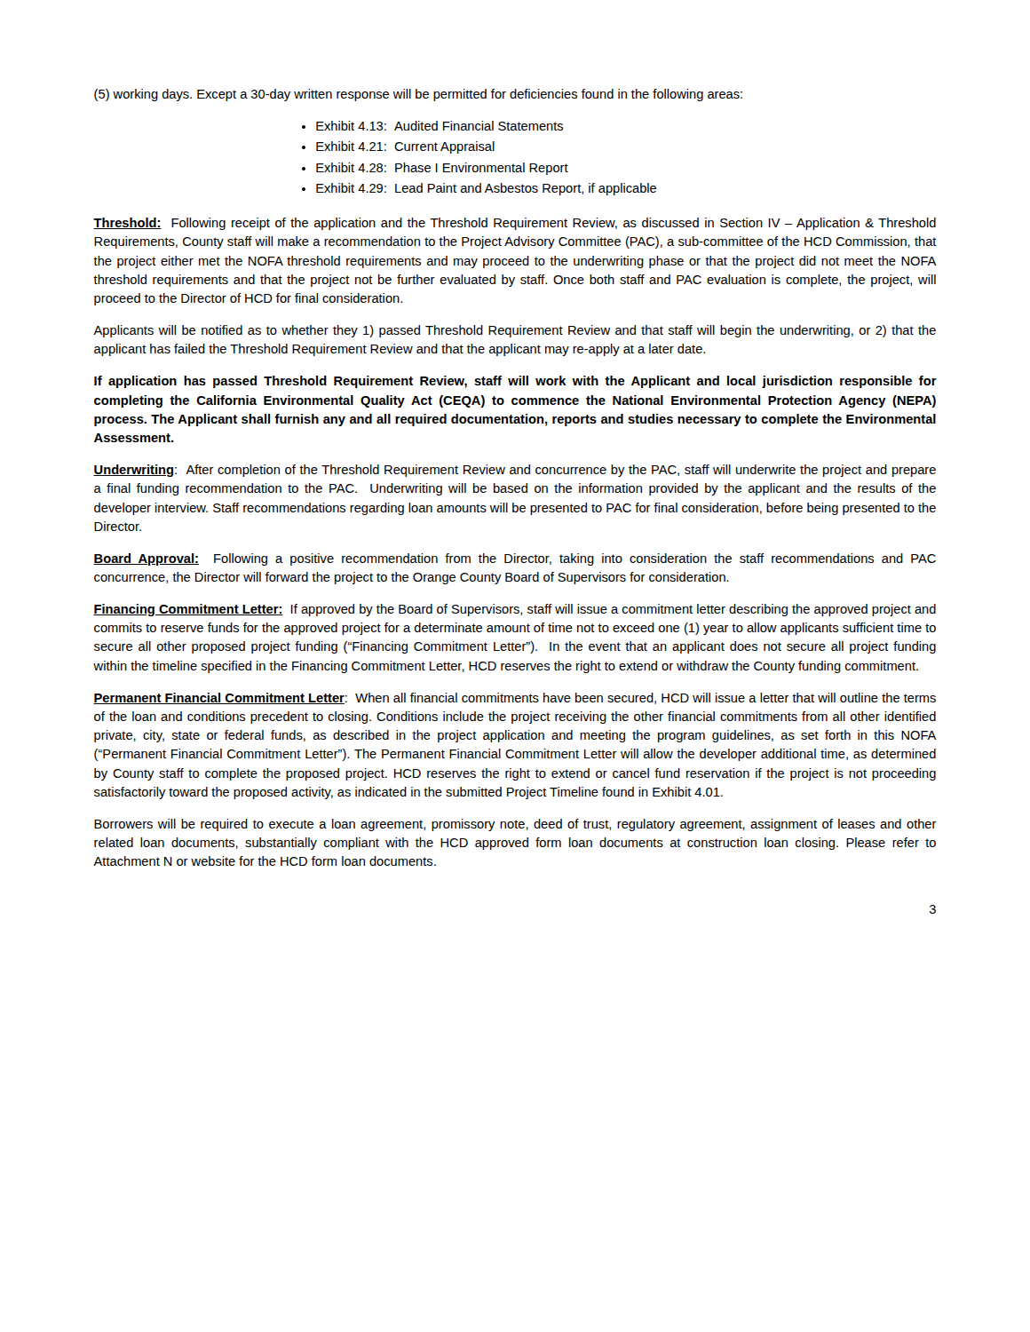(5) working days. Except a 30-day written response will be permitted for deficiencies found in the following areas:
Exhibit 4.13: Audited Financial Statements
Exhibit 4.21: Current Appraisal
Exhibit 4.28: Phase I Environmental Report
Exhibit 4.29: Lead Paint and Asbestos Report, if applicable
Threshold: Following receipt of the application and the Threshold Requirement Review, as discussed in Section IV – Application & Threshold Requirements, County staff will make a recommendation to the Project Advisory Committee (PAC), a sub-committee of the HCD Commission, that the project either met the NOFA threshold requirements and may proceed to the underwriting phase or that the project did not meet the NOFA threshold requirements and that the project not be further evaluated by staff. Once both staff and PAC evaluation is complete, the project, will proceed to the Director of HCD for final consideration.
Applicants will be notified as to whether they 1) passed Threshold Requirement Review and that staff will begin the underwriting, or 2) that the applicant has failed the Threshold Requirement Review and that the applicant may re-apply at a later date.
If application has passed Threshold Requirement Review, staff will work with the Applicant and local jurisdiction responsible for completing the California Environmental Quality Act (CEQA) to commence the National Environmental Protection Agency (NEPA) process. The Applicant shall furnish any and all required documentation, reports and studies necessary to complete the Environmental Assessment.
Underwriting: After completion of the Threshold Requirement Review and concurrence by the PAC, staff will underwrite the project and prepare a final funding recommendation to the PAC. Underwriting will be based on the information provided by the applicant and the results of the developer interview. Staff recommendations regarding loan amounts will be presented to PAC for final consideration, before being presented to the Director.
Board Approval: Following a positive recommendation from the Director, taking into consideration the staff recommendations and PAC concurrence, the Director will forward the project to the Orange County Board of Supervisors for consideration.
Financing Commitment Letter: If approved by the Board of Supervisors, staff will issue a commitment letter describing the approved project and commits to reserve funds for the approved project for a determinate amount of time not to exceed one (1) year to allow applicants sufficient time to secure all other proposed project funding (“Financing Commitment Letter”). In the event that an applicant does not secure all project funding within the timeline specified in the Financing Commitment Letter, HCD reserves the right to extend or withdraw the County funding commitment.
Permanent Financial Commitment Letter: When all financial commitments have been secured, HCD will issue a letter that will outline the terms of the loan and conditions precedent to closing. Conditions include the project receiving the other financial commitments from all other identified private, city, state or federal funds, as described in the project application and meeting the program guidelines, as set forth in this NOFA (“Permanent Financial Commitment Letter”). The Permanent Financial Commitment Letter will allow the developer additional time, as determined by County staff to complete the proposed project. HCD reserves the right to extend or cancel fund reservation if the project is not proceeding satisfactorily toward the proposed activity, as indicated in the submitted Project Timeline found in Exhibit 4.01.
Borrowers will be required to execute a loan agreement, promissory note, deed of trust, regulatory agreement, assignment of leases and other related loan documents, substantially compliant with the HCD approved form loan documents at construction loan closing. Please refer to Attachment N or website for the HCD form loan documents.
3